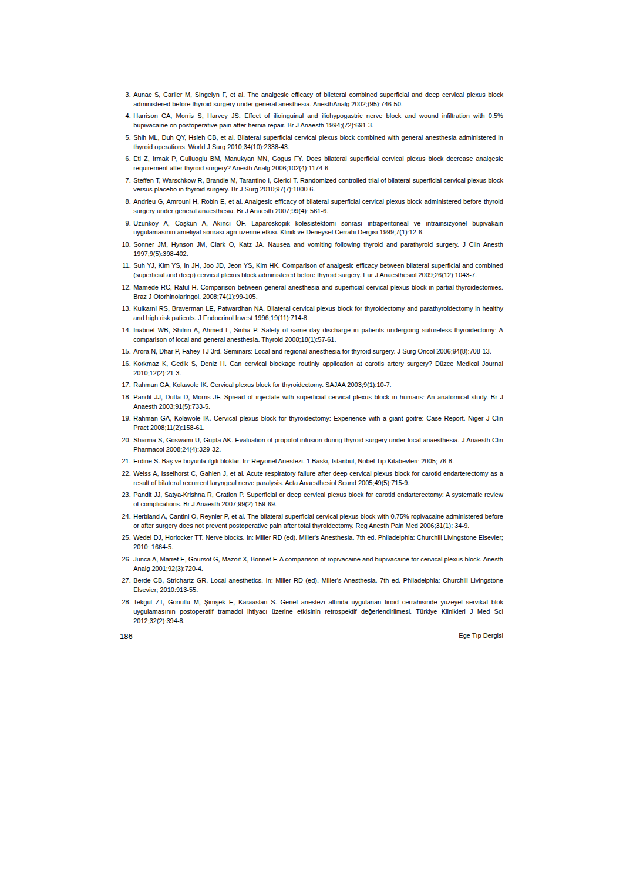Aunac S, Carlier M, Singelyn F, et al. The analgesic efficacy of bileteral combined superficial and deep cervical plexus block administered before thyroid surgery under general anesthesia. AnesthAnalg 2002;(95):746-50.
Harrison CA, Morris S, Harvey JS. Effect of ilioinguinal and iliohypogastric nerve block and wound infiltration with 0.5% bupivacaine on postoperative pain after hernia repair. Br J Anaesth 1994;(72):691-3.
Shih ML, Duh QY, Hsieh CB, et al. Bilateral superficial cervical plexus block combined with general anesthesia administered in thyroid operations. World J Surg 2010;34(10):2338-43.
Eti Z, Irmak P, Gulluoglu BM, Manukyan MN, Gogus FY. Does bilateral superficial cervical plexus block decrease analgesic requirement after thyroid surgery? Anesth Analg 2006;102(4):1174-6.
Steffen T, Warschkow R, Brandle M, Tarantino I, Clerici T. Randomized controlled trial of bilateral superficial cervical plexus block versus placebo in thyroid surgery. Br J Surg 2010;97(7):1000-6.
Andrieu G, Amrouni H, Robin E, et al. Analgesic efficacy of bilateral superficial cervical plexus block administered before thyroid surgery under general anaesthesia. Br J Anaesth 2007;99(4): 561-6.
Uzunköy A, Coşkun A, Akıncı ÖF. Laparoskopik kolesistektomi sonrası intraperitoneal ve intrainsizyonel bupivakain uygulamasının ameliyat sonrası ağrı üzerine etkisi. Klinik ve Deneysel Cerrahi Dergisi 1999;7(1):12-6.
Sonner JM, Hynson JM, Clark O, Katz JA. Nausea and vomiting following thyroid and parathyroid surgery. J Clin Anesth 1997;9(5):398-402.
Suh YJ, Kim YS, In JH, Joo JD, Jeon YS, Kim HK. Comparison of analgesic efficacy between bilateral superficial and combined (superficial and deep) cervical plexus block administered before thyroid surgery. Eur J Anaesthesiol 2009;26(12):1043-7.
Mamede RC, Raful H. Comparison between general anesthesia and superficial cervical plexus block in partial thyroidectomies. Braz J Otorhinolaringol. 2008;74(1):99-105.
Kulkarni RS, Braverman LE, Patwardhan NA. Bilateral cervical plexus block for thyroidectomy and parathyroidectomy in healthy and high risk patients. J Endocrinol Invest 1996;19(11):714-8.
Inabnet WB, Shifrin A, Ahmed L, Sinha P. Safety of same day discharge in patients undergoing sutureless thyroidectomy: A comparison of local and general anesthesia. Thyroid 2008;18(1):57-61.
Arora N, Dhar P, Fahey TJ 3rd. Seminars: Local and regional anesthesia for thyroid surgery. J Surg Oncol 2006;94(8):708-13.
Korkmaz K, Gedik S, Deniz H. Can cervical blockage routinly application at carotis artery surgery? Düzce Medical Journal 2010;12(2):21-3.
Rahman GA, Kolawole IK. Cervical plexus block for thyroidectomy. SAJAA 2003;9(1):10-7.
Pandit JJ, Dutta D, Morris JF. Spread of injectate with superficial cervical plexus block in humans: An anatomical study. Br J Anaesth 2003;91(5):733-5.
Rahman GA, Kolawole IK. Cervical plexus block for thyroidectomy: Experience with a giant goitre: Case Report. Niger J Clin Pract 2008;11(2):158-61.
Sharma S, Goswami U, Gupta AK. Evaluation of propofol infusion during thyroid surgery under local anaesthesia. J Anaesth Clin Pharmacol 2008;24(4):329-32.
Erdine S. Baş ve boyunla ilgili bloklar. In: Rejyonel Anestezi. 1.Baskı, İstanbul, Nobel Tıp Kitabevleri: 2005; 76-8.
Weiss A, Isselhorst C, Gahlen J, et al. Acute respiratory failure after deep cervical plexus block for carotid endarterectomy as a result of bilateral recurrent laryngeal nerve paralysis. Acta Anaesthesiol Scand 2005;49(5):715-9.
Pandit JJ, Satya-Krishna R, Gration P. Superficial or deep cervical plexus block for carotid endarterectomy: A systematic review of complications. Br J Anaesth 2007;99(2):159-69.
Herbland A, Cantini O, Reynier P, et al. The bilateral superficial cervical plexus block with 0.75% ropivacaine administered before or after surgery does not prevent postoperative pain after total thyroidectomy. Reg Anesth Pain Med 2006;31(1): 34-9.
Wedel DJ, Horlocker TT. Nerve blocks. In: Miller RD (ed). Miller's Anesthesia. 7th ed. Philadelphia: Churchill Livingstone Elsevier; 2010: 1664-5.
Junca A, Marret E, Goursot G, Mazoit X, Bonnet F. A comparison of ropivacaine and bupivacaine for cervical plexus block. Anesth Analg 2001;92(3):720-4.
Berde CB, Strichartz GR. Local anesthetics. In: Miller RD (ed). Miller's Anesthesia. 7th ed. Philadelphia: Churchill Livingstone Elsevier; 2010:913-55.
Tekgül ZT, Gönüllü M, Şimşek E, Karaaslan S. Genel anestezi altında uygulanan tiroid cerrahisinde yüzeyel servikal blok uygulamasının postoperatif tramadol ihtiyacı üzerine etkisinin retrospektif değerlendirilmesi. Türkiye Klinikleri J Med Sci 2012;32(2):394-8.
186 Ege Tıp Dergisi